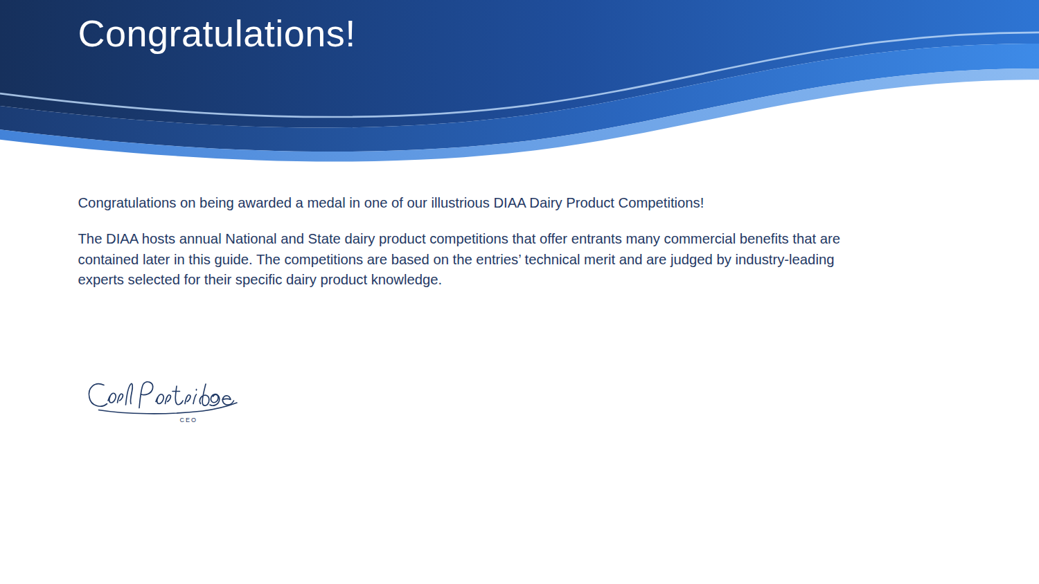Congratulations!
Congratulations on being awarded a medal in one of our illustrious DIAA Dairy Product Competitions!
The DIAA hosts annual National and State dairy product competitions that offer entrants many commercial benefits that are contained later in this guide. The competitions are based on the entries’ technical merit and are judged by industry-leading experts selected for their specific dairy product knowledge.
CEO